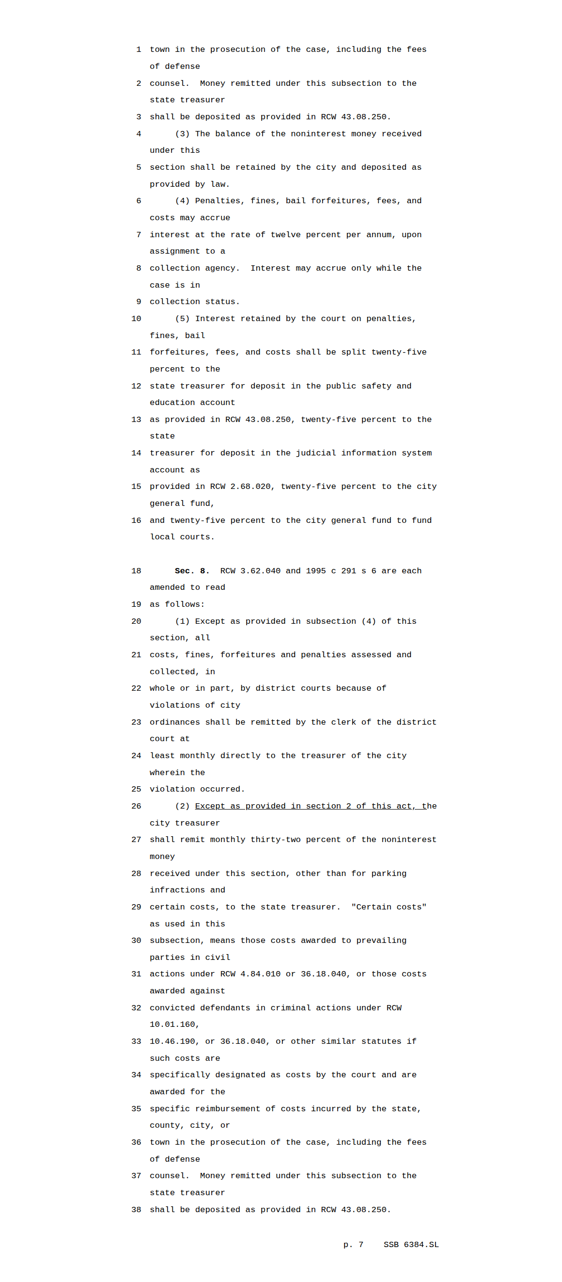town in the prosecution of the case, including the fees of defense
counsel. Money remitted under this subsection to the state treasurer
shall be deposited as provided in RCW 43.08.250.
(3) The balance of the noninterest money received under this
section shall be retained by the city and deposited as provided by law.
(4) Penalties, fines, bail forfeitures, fees, and costs may accrue
interest at the rate of twelve percent per annum, upon assignment to a
collection agency. Interest may accrue only while the case is in
collection status.
(5) Interest retained by the court on penalties, fines, bail
forfeitures, fees, and costs shall be split twenty-five percent to the
state treasurer for deposit in the public safety and education account
as provided in RCW 43.08.250, twenty-five percent to the state
treasurer for deposit in the judicial information system account as
provided in RCW 2.68.020, twenty-five percent to the city general fund,
and twenty-five percent to the city general fund to fund local courts.
Sec. 8. RCW 3.62.040 and 1995 c 291 s 6 are each amended to read
as follows:
(1) Except as provided in subsection (4) of this section, all
costs, fines, forfeitures and penalties assessed and collected, in
whole or in part, by district courts because of violations of city
ordinances shall be remitted by the clerk of the district court at
least monthly directly to the treasurer of the city wherein the
violation occurred.
(2) Except as provided in section 2 of this act, the city treasurer
shall remit monthly thirty-two percent of the noninterest money
received under this section, other than for parking infractions and
certain costs, to the state treasurer. "Certain costs" as used in this
subsection, means those costs awarded to prevailing parties in civil
actions under RCW 4.84.010 or 36.18.040, or those costs awarded against
convicted defendants in criminal actions under RCW 10.01.160,
10.46.190, or 36.18.040, or other similar statutes if such costs are
specifically designated as costs by the court and are awarded for the
specific reimbursement of costs incurred by the state, county, city, or
town in the prosecution of the case, including the fees of defense
counsel. Money remitted under this subsection to the state treasurer
shall be deposited as provided in RCW 43.08.250.
p. 7 SSB 6384.SL